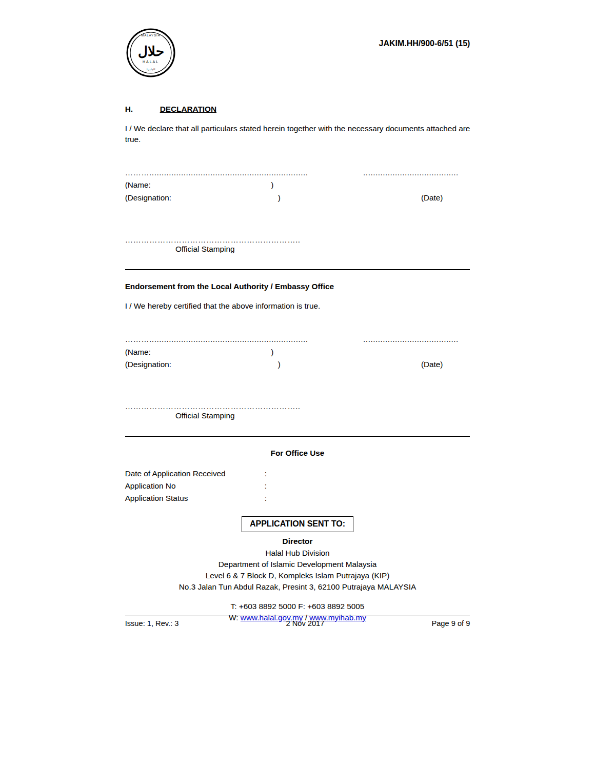MALAYSIA حلال HALAL المليزيا
JAKIM.HH/900-6/51 (15)
H. DECLARATION
I / We declare that all particulars stated herein together with the necessary documents attached are true.
……….................................................................
.......................................
(Name: )
(Designation: )
(Date)
………………………………………………………..
Official Stamping
Endorsement from the Local Authority / Embassy Office
I / We hereby certified that the above information is true.
……….................................................................
.......................................
(Name: )
(Designation: )
(Date)
………………………………………………………..
Official Stamping
For Office Use
| Date of Application Received | : | |
| Application No | : | |
| Application Status | : | |
APPLICATION SENT TO:
Director
Halal Hub Division
Department of Islamic Development Malaysia
Level 6 & 7 Block D, Kompleks Islam Putrajaya (KIP)
No.3 Jalan Tun Abdul Razak, Presint 3, 62100 Putrajaya MALAYSIA
T: +603 8892 5000 F: +603 8892 5005
W: www.halal.gov.my / www.myihab.my
Issue: 1, Rev.: 3
2 Nov 2017
Page 9 of 9